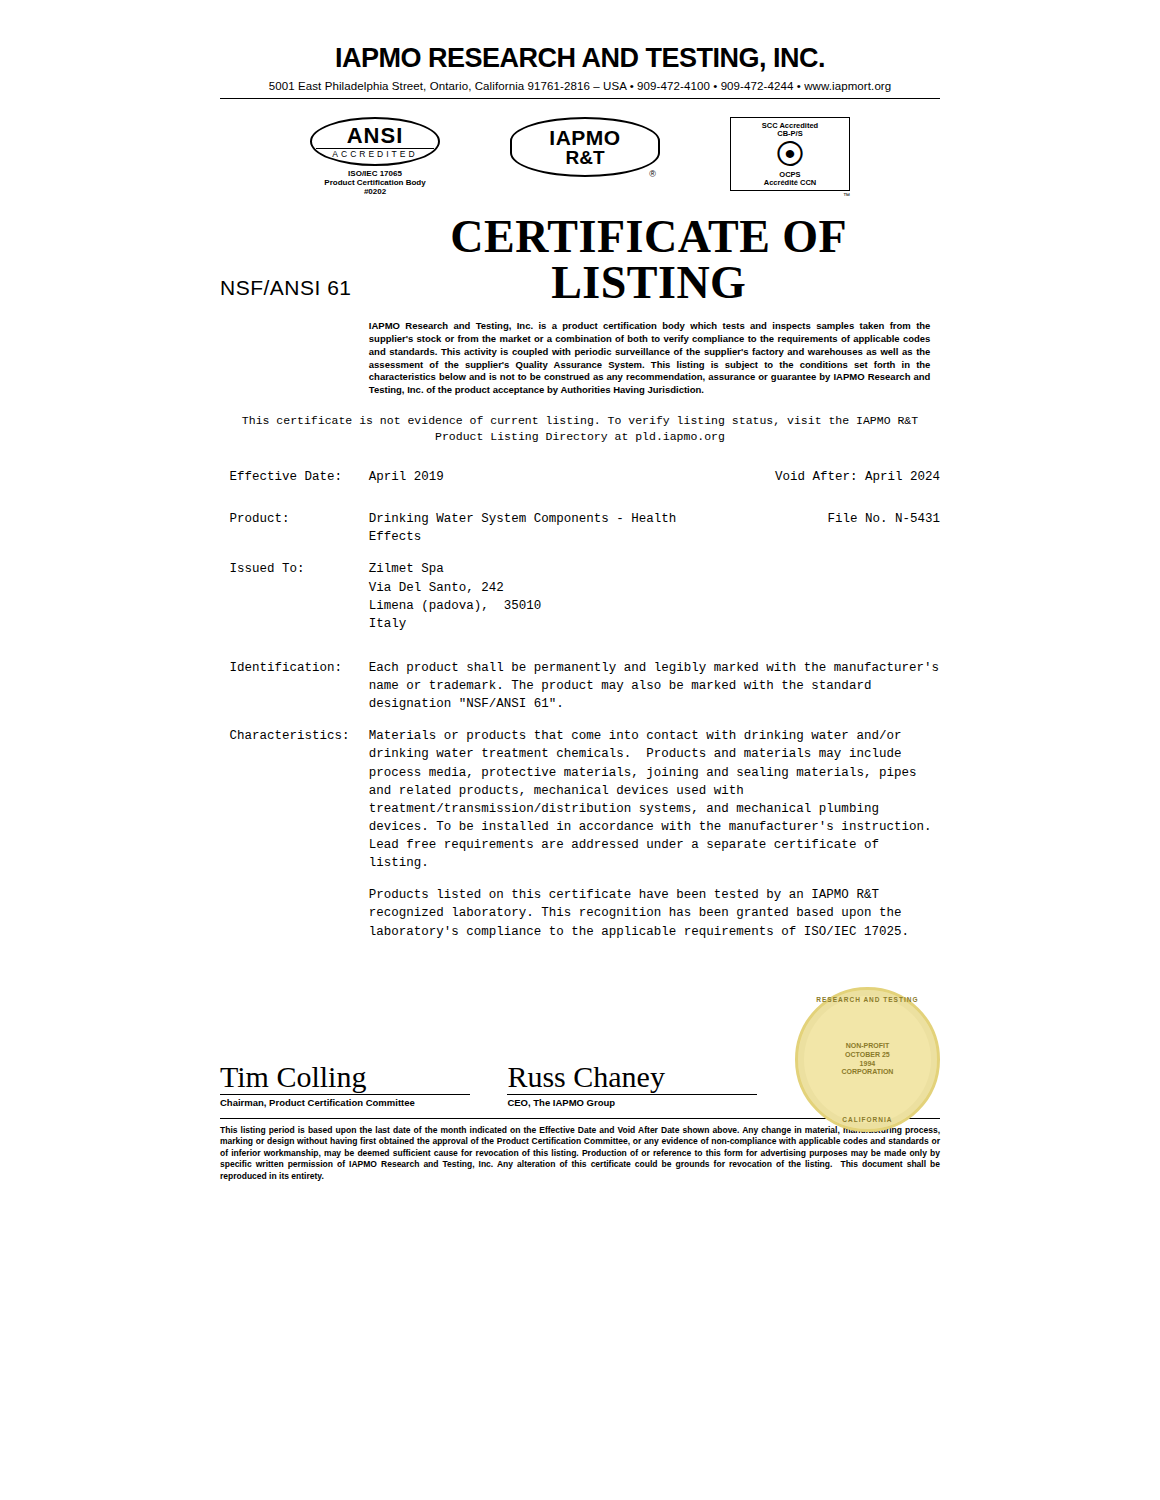IAPMO RESEARCH AND TESTING, INC.
5001 East Philadelphia Street, Ontario, California 91761-2816 – USA • 909-472-4100 • 909-472-4244 • www.iapmort.org
ANSI
ACCREDITED
ISO/IEC 17065
Product Certification Body
#0202
IAPMO
R&T
®
SCC Accredited
CB-P/S
⦿
OCPS
Accrédité CCN
™
NSF/ANSI 61
CERTIFICATE OF LISTING
IAPMO Research and Testing, Inc. is a product certification body which tests and inspects samples taken from the supplier's stock or from the market or a combination of both to verify compliance to the requirements of applicable codes and standards. This activity is coupled with periodic surveillance of the supplier's factory and warehouses as well as the assessment of the supplier's Quality Assurance System. This listing is subject to the conditions set forth in the characteristics below and is not to be construed as any recommendation, assurance or guarantee by IAPMO Research and Testing, Inc. of the product acceptance by Authorities Having Jurisdiction.
This certificate is not evidence of current listing. To verify listing status, visit the IAPMO R&T
Product Listing Directory at pld.iapmo.org
Effective Date: April 2019
Void After: April 2024
Product:
Drinking Water System Components - Health
Effects
File No. N-5431
Issued To:
Zilmet Spa
Via Del Santo, 242
Limena (padova), 35010
Italy
Identification:
Each product shall be permanently and legibly marked with the manufacturer's name or trademark. The product may also be marked with the standard designation "NSF/ANSI 61".
Characteristics:
Materials or products that come into contact with drinking water and/or drinking water treatment chemicals. Products and materials may include process media, protective materials, joining and sealing materials, pipes and related products, mechanical devices used with treatment/transmission/distribution systems, and mechanical plumbing devices. To be installed in accordance with the manufacturer's instruction. Lead free requirements are addressed under a separate certificate of listing.
Products listed on this certificate have been tested by an IAPMO R&T recognized laboratory. This recognition has been granted based upon the laboratory's compliance to the applicable requirements of ISO/IEC 17025.
Tim Colling
Chairman, Product Certification Committee
Russ Chaney
CEO, The IAPMO Group
RESEARCH AND TESTING
NON-PROFIT
OCTOBER 25
1994
CORPORATION
CALIFORNIA
This listing period is based upon the last date of the month indicated on the Effective Date and Void After Date shown above. Any change in material, manufacturing process, marking or design without having first obtained the approval of the Product Certification Committee, or any evidence of non-compliance with applicable codes and standards or of inferior workmanship, may be deemed sufficient cause for revocation of this listing. Production of or reference to this form for advertising purposes may be made only by specific written permission of IAPMO Research and Testing, Inc. Any alteration of this certificate could be grounds for revocation of the listing. This document shall be reproduced in its entirety.